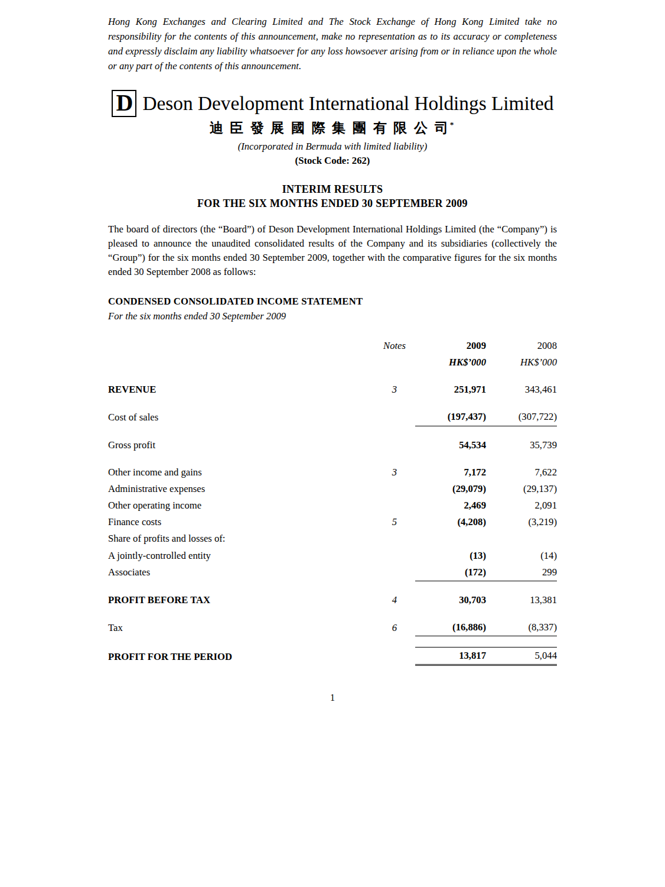Hong Kong Exchanges and Clearing Limited and The Stock Exchange of Hong Kong Limited take no responsibility for the contents of this announcement, make no representation as to its accuracy or completeness and expressly disclaim any liability whatsoever for any loss howsoever arising from or in reliance upon the whole or any part of the contents of this announcement.
D Deson Development International Holdings Limited
迪 臣 發 展 國 際 集 團 有 限 公 司*
(Incorporated in Bermuda with limited liability)
(Stock Code: 262)
INTERIM RESULTS
FOR THE SIX MONTHS ENDED 30 SEPTEMBER 2009
The board of directors (the “Board”) of Deson Development International Holdings Limited (the “Company”) is pleased to announce the unaudited consolidated results of the Company and its subsidiaries (collectively the “Group”) for the six months ended 30 September 2009, together with the comparative figures for the six months ended 30 September 2008 as follows:
CONDENSED CONSOLIDATED INCOME STATEMENT
For the six months ended 30 September 2009
| | Notes | 2009 | 2008 |
| | | HK$’000 | HK$’000 |
| REVENUE | 3 | 251,971 | 343,461 |
| Cost of sales | | (197,437) | (307,722) |
| Gross profit | | 54,534 | 35,739 |
| Other income and gains | 3 | 7,172 | 7,622 |
| Administrative expenses | | (29,079) | (29,137) |
| Other operating income | | 2,469 | 2,091 |
| Finance costs | 5 | (4,208) | (3,219) |
| Share of profits and losses of: | | | |
| A jointly-controlled entity | | (13) | (14) |
| Associates | | (172) | 299 |
| PROFIT BEFORE TAX | 4 | 30,703 | 13,381 |
| Tax | 6 | (16,886) | (8,337) |
| PROFIT FOR THE PERIOD | | 13,817 | 5,044 |
1